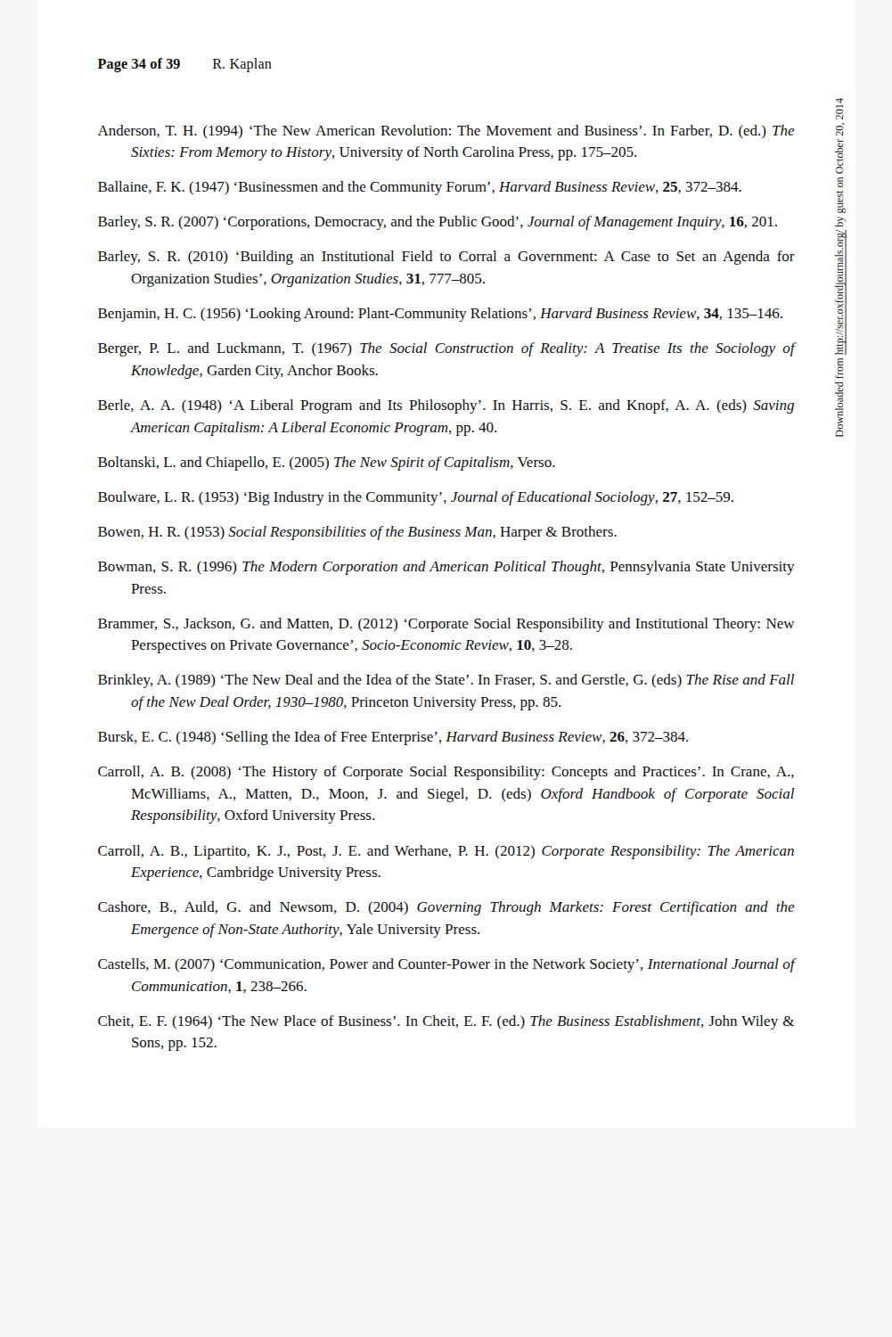Page 34 of 39 R. Kaplan
Downloaded from http://ser.oxfordjournals.org/ by guest on October 20, 2014
Anderson, T. H. (1994) ‘The New American Revolution: The Movement and Business’. In Farber, D. (ed.) The Sixties: From Memory to History, University of North Carolina Press, pp. 175–205.
Ballaine, F. K. (1947) ‘Businessmen and the Community Forum’, Harvard Business Review, 25, 372–384.
Barley, S. R. (2007) ‘Corporations, Democracy, and the Public Good’, Journal of Management Inquiry, 16, 201.
Barley, S. R. (2010) ‘Building an Institutional Field to Corral a Government: A Case to Set an Agenda for Organization Studies’, Organization Studies, 31, 777–805.
Benjamin, H. C. (1956) ‘Looking Around: Plant-Community Relations’, Harvard Business Review, 34, 135–146.
Berger, P. L. and Luckmann, T. (1967) The Social Construction of Reality: A Treatise Its the Sociology of Knowledge, Garden City, Anchor Books.
Berle, A. A. (1948) ‘A Liberal Program and Its Philosophy’. In Harris, S. E. and Knopf, A. A. (eds) Saving American Capitalism: A Liberal Economic Program, pp. 40.
Boltanski, L. and Chiapello, E. (2005) The New Spirit of Capitalism, Verso.
Boulware, L. R. (1953) ‘Big Industry in the Community’, Journal of Educational Sociology, 27, 152–59.
Bowen, H. R. (1953) Social Responsibilities of the Business Man, Harper & Brothers.
Bowman, S. R. (1996) The Modern Corporation and American Political Thought, Pennsylvania State University Press.
Brammer, S., Jackson, G. and Matten, D. (2012) ‘Corporate Social Responsibility and Institutional Theory: New Perspectives on Private Governance’, Socio-Economic Review, 10, 3–28.
Brinkley, A. (1989) ‘The New Deal and the Idea of the State’. In Fraser, S. and Gerstle, G. (eds) The Rise and Fall of the New Deal Order, 1930–1980, Princeton University Press, pp. 85.
Bursk, E. C. (1948) ‘Selling the Idea of Free Enterprise’, Harvard Business Review, 26, 372–384.
Carroll, A. B. (2008) ‘The History of Corporate Social Responsibility: Concepts and Practices’. In Crane, A., McWilliams, A., Matten, D., Moon, J. and Siegel, D. (eds) Oxford Handbook of Corporate Social Responsibility, Oxford University Press.
Carroll, A. B., Lipartito, K. J., Post, J. E. and Werhane, P. H. (2012) Corporate Responsibility: The American Experience, Cambridge University Press.
Cashore, B., Auld, G. and Newsom, D. (2004) Governing Through Markets: Forest Certification and the Emergence of Non-State Authority, Yale University Press.
Castells, M. (2007) ‘Communication, Power and Counter-Power in the Network Society’, International Journal of Communication, 1, 238–266.
Cheit, E. F. (1964) ‘The New Place of Business’. In Cheit, E. F. (ed.) The Business Establishment, John Wiley & Sons, pp. 152.